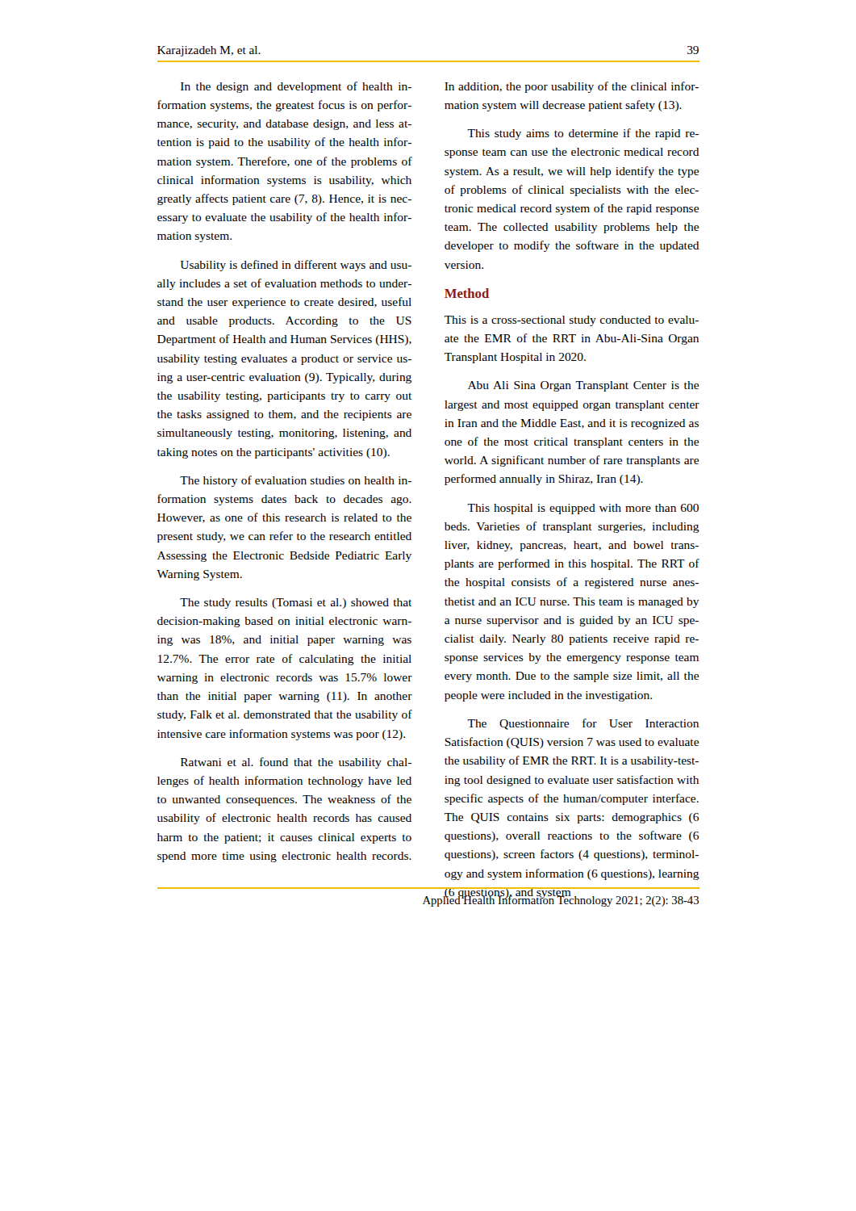Karajizadeh M, et al. 39
In the design and development of health information systems, the greatest focus is on performance, security, and database design, and less attention is paid to the usability of the health information system. Therefore, one of the problems of clinical information systems is usability, which greatly affects patient care (7, 8). Hence, it is necessary to evaluate the usability of the health information system.
Usability is defined in different ways and usually includes a set of evaluation methods to understand the user experience to create desired, useful and usable products. According to the US Department of Health and Human Services (HHS), usability testing evaluates a product or service using a user-centric evaluation (9). Typically, during the usability testing, participants try to carry out the tasks assigned to them, and the recipients are simultaneously testing, monitoring, listening, and taking notes on the participants' activities (10).
The history of evaluation studies on health information systems dates back to decades ago. However, as one of this research is related to the present study, we can refer to the research entitled Assessing the Electronic Bedside Pediatric Early Warning System.
The study results (Tomasi et al.) showed that decision-making based on initial electronic warning was 18%, and initial paper warning was 12.7%. The error rate of calculating the initial warning in electronic records was 15.7% lower than the initial paper warning (11). In another study, Falk et al. demonstrated that the usability of intensive care information systems was poor (12).
Ratwani et al. found that the usability challenges of health information technology have led to unwanted consequences. The weakness of the usability of electronic health records has caused harm to the patient; it causes clinical experts to spend more time using electronic health records. In addition, the poor usability of the clinical information system will decrease patient safety (13).
This study aims to determine if the rapid response team can use the electronic medical record system. As a result, we will help identify the type of problems of clinical specialists with the electronic medical record system of the rapid response team. The collected usability problems help the developer to modify the software in the updated version.
Method
This is a cross-sectional study conducted to evaluate the EMR of the RRT in Abu-Ali-Sina Organ Transplant Hospital in 2020.
Abu Ali Sina Organ Transplant Center is the largest and most equipped organ transplant center in Iran and the Middle East, and it is recognized as one of the most critical transplant centers in the world. A significant number of rare transplants are performed annually in Shiraz, Iran (14).
This hospital is equipped with more than 600 beds. Varieties of transplant surgeries, including liver, kidney, pancreas, heart, and bowel transplants are performed in this hospital. The RRT of the hospital consists of a registered nurse anesthetist and an ICU nurse. This team is managed by a nurse supervisor and is guided by an ICU specialist daily. Nearly 80 patients receive rapid response services by the emergency response team every month. Due to the sample size limit, all the people were included in the investigation.
The Questionnaire for User Interaction Satisfaction (QUIS) version 7 was used to evaluate the usability of EMR the RRT. It is a usability-testing tool designed to evaluate user satisfaction with specific aspects of the human/computer interface. The QUIS contains six parts: demographics (6 questions), overall reactions to the software (6 questions), screen factors (4 questions), terminology and system information (6 questions), learning (6 questions), and system
Applied Health Information Technology 2021; 2(2): 38-43